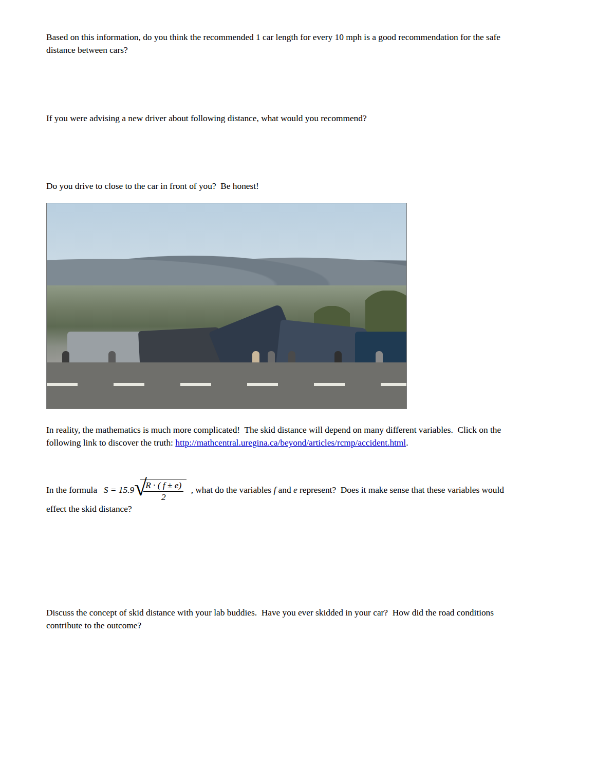Based on this information, do you think the recommended 1 car length for every 10 mph is a good recommendation for the safe distance between cars?
If you were advising a new driver about following distance, what would you recommend?
Do you drive to close to the car in front of you? Be honest!
In reality, the mathematics is much more complicated! The skid distance will depend on many different variables. Click on the following link to discover the truth: http://mathcentral.uregina.ca/beyond/articles/rcmp/accident.html.
In the formula S = 15.9R · ( f ± e) 2 , what do the variables f and e represent? Does it make sense that these variables would effect the skid distance?
Discuss the concept of skid distance with your lab buddies. Have you ever skidded in your car? How did the road conditions contribute to the outcome?